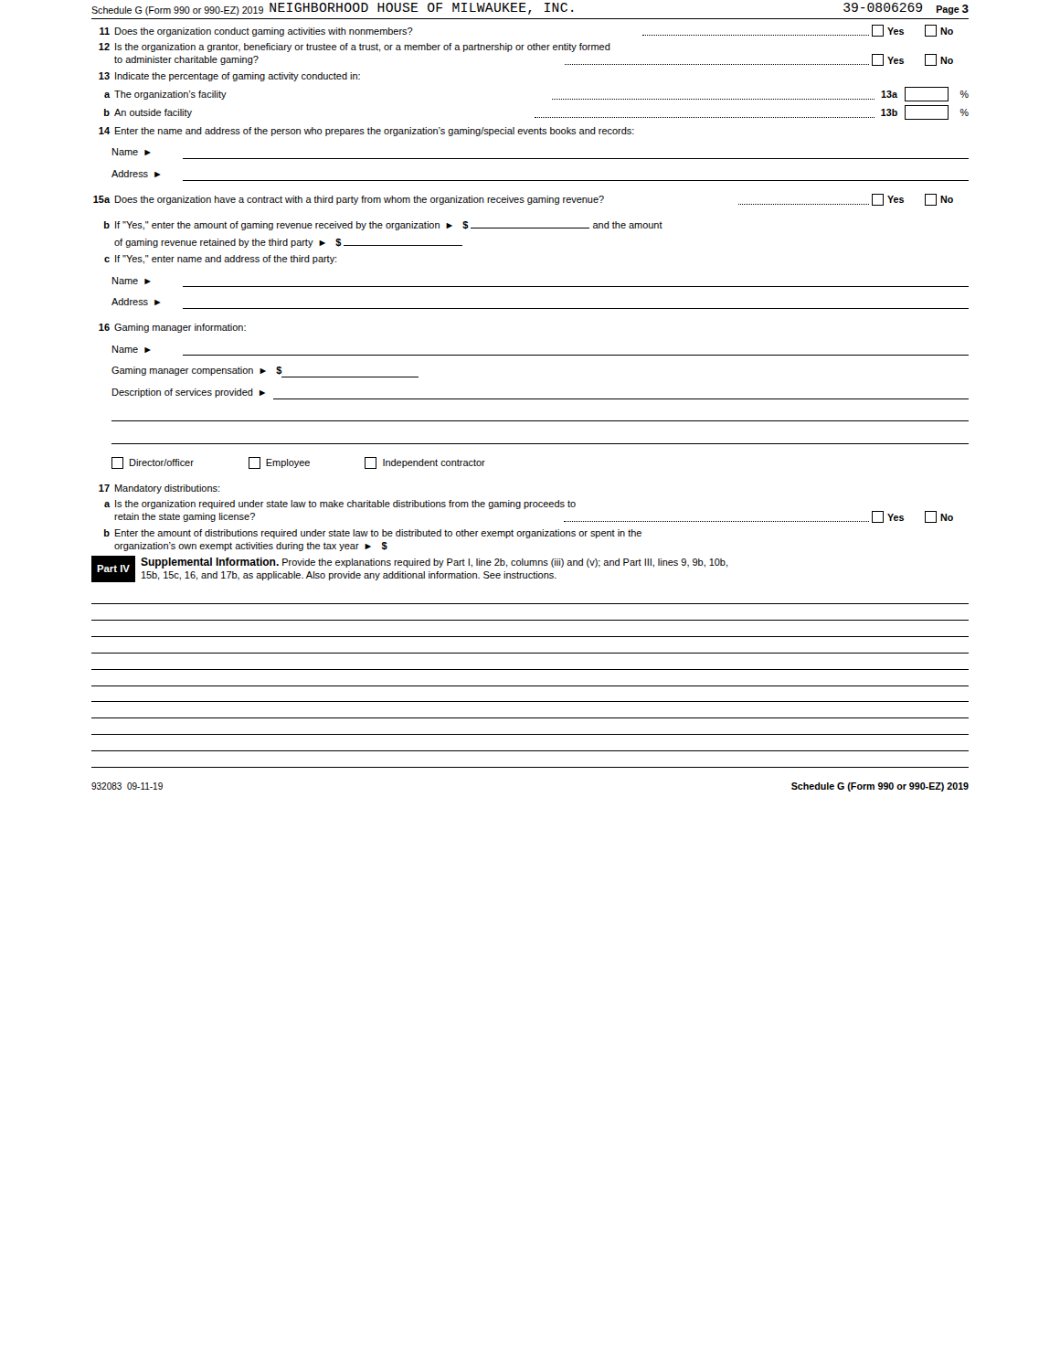Schedule G (Form 990 or 990-EZ) 2019
NEIGHBORHOOD HOUSE OF MILWAUKEE, INC.
39-0806269
Page 3
11
Does the organization conduct gaming activities with nonmembers?
Yes
No
12
Is the organization a grantor, beneficiary or trustee of a trust, or a member of a partnership or other entity formed
to administer charitable gaming?
Yes
No
13
Indicate the percentage of gaming activity conducted in:
a
The organization’s facility
13a
%
b
An outside facility
13b
%
14
Enter the name and address of the person who prepares the organization’s gaming/special events books and records:
Name ►
Address ►
15a
Does the organization have a contract with a third party from whom the organization receives gaming revenue?
Yes
No
b
If "Yes," enter the amount of gaming revenue received by the organization ► $ and the amount
of gaming revenue retained by the third party ► $
c
If "Yes," enter name and address of the third party:
Name ►
Address ►
16
Gaming manager information:
Name ►
Gaming manager compensation ► $
Description of services provided ►
Director/officer
Employee
Independent contractor
17
Mandatory distributions:
a
Is the organization required under state law to make charitable distributions from the gaming proceeds to
retain the state gaming license?
Yes
No
b
Enter the amount of distributions required under state law to be distributed to other exempt organizations or spent in the
organization’s own exempt activities during the tax year ► $
Part IV
Supplemental Information. Provide the explanations required by Part I, line 2b, columns (iii) and (v); and Part III, lines 9, 9b, 10b,
15b, 15c, 16, and 17b, as applicable. Also provide any additional information. See instructions.
932083 09-11-19
Schedule G (Form 990 or 990-EZ) 2019